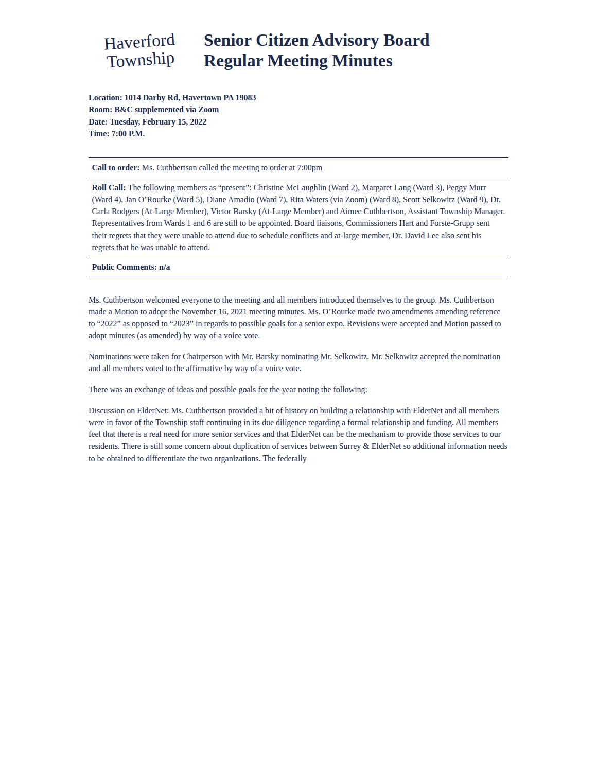Haverford Township
Senior Citizen Advisory Board
Regular Meeting Minutes
Location: 1014 Darby Rd, Havertown PA 19083
Room: B&C supplemented via Zoom
Date: Tuesday, February 15, 2022
Time: 7:00 P.M.
Call to order: Ms. Cuthbertson called the meeting to order at 7:00pm
Roll Call: The following members as “present”: Christine McLaughlin (Ward 2), Margaret Lang (Ward 3), Peggy Murr (Ward 4), Jan O’Rourke (Ward 5), Diane Amadio (Ward 7), Rita Waters (via Zoom) (Ward 8), Scott Selkowitz (Ward 9), Dr. Carla Rodgers (At-Large Member), Victor Barsky (At-Large Member) and Aimee Cuthbertson, Assistant Township Manager. Representatives from Wards 1 and 6 are still to be appointed. Board liaisons, Commissioners Hart and Forste-Grupp sent their regrets that they were unable to attend due to schedule conflicts and at-large member, Dr. David Lee also sent his regrets that he was unable to attend.
Public Comments: n/a
Ms. Cuthbertson welcomed everyone to the meeting and all members introduced themselves to the group. Ms. Cuthbertson made a Motion to adopt the November 16, 2021 meeting minutes. Ms. O’Rourke made two amendments amending reference to “2022” as opposed to “2023” in regards to possible goals for a senior expo. Revisions were accepted and Motion passed to adopt minutes (as amended) by way of a voice vote.
Nominations were taken for Chairperson with Mr. Barsky nominating Mr. Selkowitz. Mr. Selkowitz accepted the nomination and all members voted to the affirmative by way of a voice vote.
There was an exchange of ideas and possible goals for the year noting the following:
Discussion on ElderNet: Ms. Cuthbertson provided a bit of history on building a relationship with ElderNet and all members were in favor of the Township staff continuing in its due diligence regarding a formal relationship and funding. All members feel that there is a real need for more senior services and that ElderNet can be the mechanism to provide those services to our residents. There is still some concern about duplication of services between Surrey & ElderNet so additional information needs to be obtained to differentiate the two organizations. The federally